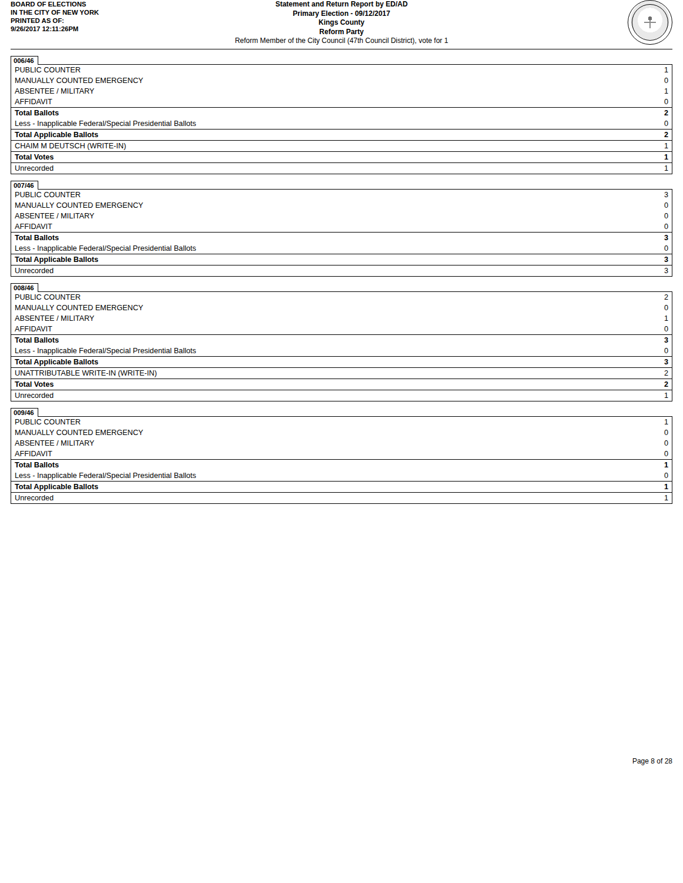BOARD OF ELECTIONS
IN THE CITY OF NEW YORK
PRINTED AS OF:
9/26/2017 12:11:26PM
Statement and Return Report by ED/AD
Primary Election - 09/12/2017
Kings County
Reform Party
Reform Member of the City Council (47th Council District), vote for 1
006/46
| PUBLIC COUNTER | 1 |
| MANUALLY COUNTED EMERGENCY | 0 |
| ABSENTEE / MILITARY | 1 |
| AFFIDAVIT | 0 |
| Total Ballots | 2 |
| Less - Inapplicable Federal/Special Presidential Ballots | 0 |
| Total Applicable Ballots | 2 |
| CHAIM M DEUTSCH (WRITE-IN) | 1 |
| Total Votes | 1 |
| Unrecorded | 1 |
007/46
| PUBLIC COUNTER | 3 |
| MANUALLY COUNTED EMERGENCY | 0 |
| ABSENTEE / MILITARY | 0 |
| AFFIDAVIT | 0 |
| Total Ballots | 3 |
| Less - Inapplicable Federal/Special Presidential Ballots | 0 |
| Total Applicable Ballots | 3 |
| Unrecorded | 3 |
008/46
| PUBLIC COUNTER | 2 |
| MANUALLY COUNTED EMERGENCY | 0 |
| ABSENTEE / MILITARY | 1 |
| AFFIDAVIT | 0 |
| Total Ballots | 3 |
| Less - Inapplicable Federal/Special Presidential Ballots | 0 |
| Total Applicable Ballots | 3 |
| UNATTRIBUTABLE WRITE-IN (WRITE-IN) | 2 |
| Total Votes | 2 |
| Unrecorded | 1 |
009/46
| PUBLIC COUNTER | 1 |
| MANUALLY COUNTED EMERGENCY | 0 |
| ABSENTEE / MILITARY | 0 |
| AFFIDAVIT | 0 |
| Total Ballots | 1 |
| Less - Inapplicable Federal/Special Presidential Ballots | 0 |
| Total Applicable Ballots | 1 |
| Unrecorded | 1 |
Page 8 of 28